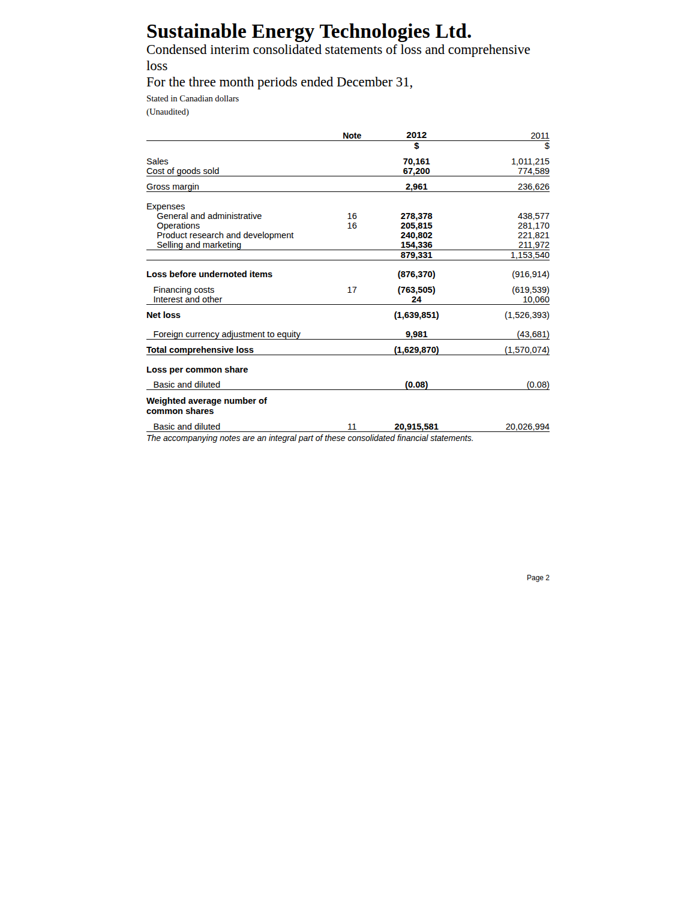Sustainable Energy Technologies Ltd.
Condensed interim consolidated statements of loss and comprehensive loss
For the three month periods ended December 31,
Stated in Canadian dollars
(Unaudited)
| | Note | 2012 | 2011 |
| --- | --- | --- | --- |
| | | $ | $ |
| Sales | | 70,161 | 1,011,215 |
| Cost of goods sold | | 67,200 | 774,589 |
| Gross margin | | 2,961 | 236,626 |
| Expenses | | | |
| General and administrative | 16 | 278,378 | 438,577 |
| Operations | 16 | 205,815 | 281,170 |
| Product research and development | | 240,802 | 221,821 |
| Selling and marketing | | 154,336 | 211,972 |
| | | 879,331 | 1,153,540 |
| Loss before undernoted items | | (876,370) | (916,914) |
| Financing costs | 17 | (763,505) | (619,539) |
| Interest and other | | 24 | 10,060 |
| Net loss | | (1,639,851) | (1,526,393) |
| Foreign currency adjustment to equity | | 9,981 | (43,681) |
| Total comprehensive loss | | (1,629,870) | (1,570,074) |
| Loss per common share | | | |
| Basic and diluted | | (0.08) | (0.08) |
| Weighted average number of common shares | | | |
| Basic and diluted | 11 | 20,915,581 | 20,026,994 |
The accompanying notes are an integral part of these consolidated financial statements.
Page 2